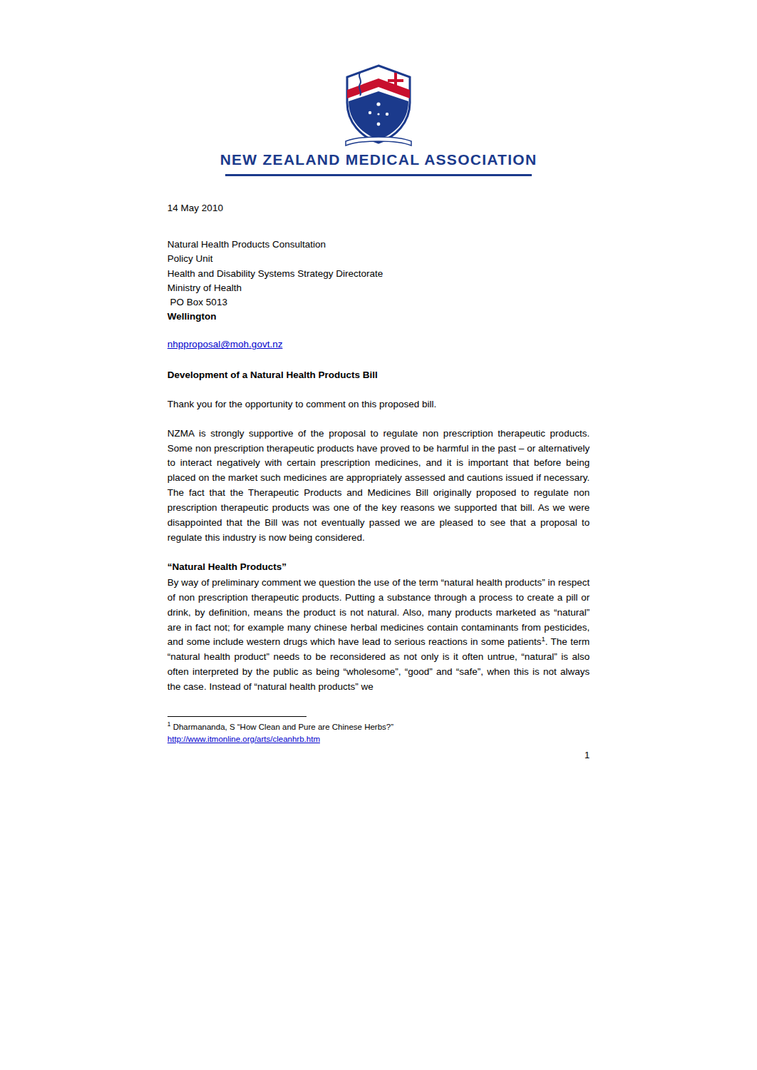NEW ZEALAND MEDICAL ASSOCIATION
14 May 2010
Natural Health Products Consultation
Policy Unit
Health and Disability Systems Strategy Directorate
Ministry of Health
PO Box 5013
Wellington
nhpproposal@moh.govt.nz
Development of a Natural Health Products Bill
Thank you for the opportunity to comment on this proposed bill.
NZMA is strongly supportive of the proposal to regulate non prescription therapeutic products. Some non prescription therapeutic products have proved to be harmful in the past – or alternatively to interact negatively with certain prescription medicines, and it is important that before being placed on the market such medicines are appropriately assessed and cautions issued if necessary. The fact that the Therapeutic Products and Medicines Bill originally proposed to regulate non prescription therapeutic products was one of the key reasons we supported that bill. As we were disappointed that the Bill was not eventually passed we are pleased to see that a proposal to regulate this industry is now being considered.
“Natural Health Products”
By way of preliminary comment we question the use of the term “natural health products” in respect of non prescription therapeutic products. Putting a substance through a process to create a pill or drink, by definition, means the product is not natural. Also, many products marketed as “natural” are in fact not; for example many chinese herbal medicines contain contaminants from pesticides, and some include western drugs which have lead to serious reactions in some patients1. The term “natural health product” needs to be reconsidered as not only is it often untrue, “natural” is also often interpreted by the public as being “wholesome”, “good” and “safe”, when this is not always the case. Instead of “natural health products” we
1 Dharmananda, S “How Clean and Pure are Chinese Herbs?”
http://www.itmonline.org/arts/cleanhrb.htm
1